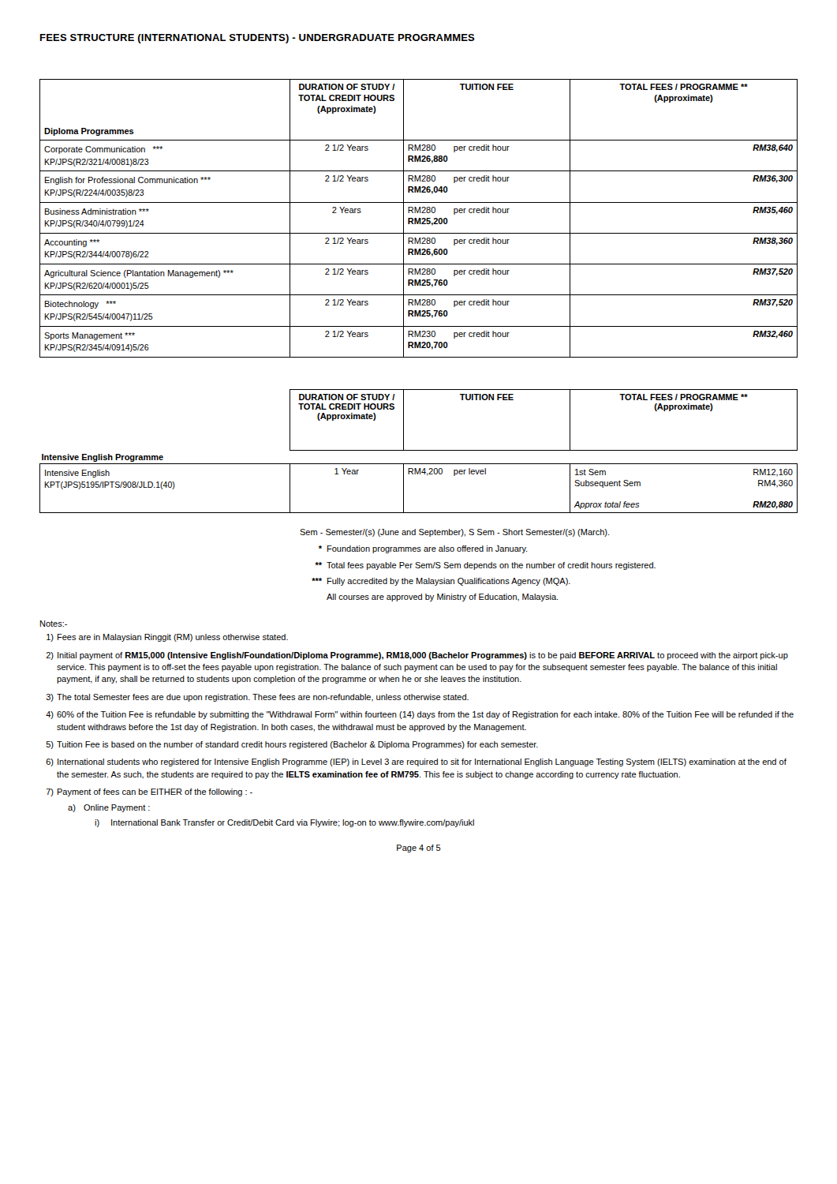FEES STRUCTURE (INTERNATIONAL STUDENTS) - UNDERGRADUATE PROGRAMMES
| Diploma Programmes | DURATION OF STUDY / TOTAL CREDIT HOURS (Approximate) | TUITION FEE | TOTAL FEES / PROGRAMME ** (Approximate) |
| --- | --- | --- | --- |
| Corporate Communication *** KP/JPS(R2/321/4/0081)8/23 | 2 1/2 Years | RM280 per credit hour RM26,880 | RM38,640 |
| English for Professional Communication *** KP/JPS(R/224/4/0035)8/23 | 2 1/2 Years | RM280 per credit hour RM26,040 | RM36,300 |
| Business Administration *** KP/JPS(R/340/4/0799)1/24 | 2 Years | RM280 per credit hour RM25,200 | RM35,460 |
| Accounting *** KP/JPS(R2/344/4/0078)6/22 | 2 1/2 Years | RM280 per credit hour RM26,600 | RM38,360 |
| Agricultural Science (Plantation Management) *** KP/JPS(R2/620/4/0001)5/25 | 2 1/2 Years | RM280 per credit hour RM25,760 | RM37,520 |
| Biotechnology *** KP/JPS(R2/545/4/0047)11/25 | 2 1/2 Years | RM280 per credit hour RM25,760 | RM37,520 |
| Sports Management *** KP/JPS(R2/345/4/0914)5/26 | 2 1/2 Years | RM230 per credit hour RM20,700 | RM32,460 |
| | DURATION OF STUDY / TOTAL CREDIT HOURS (Approximate) | TUITION FEE | TOTAL FEES / PROGRAMME ** (Approximate) |
| --- | --- | --- | --- |
| Intensive English Programme |
| Intensive English KPT(JPS)5195/IPTS/908/JLD.1(40) | 1 Year | RM4,200 per level | / 1st Sem / RM12,160 / / Subsequent Sem / RM4,360 / / Approx total fees / RM20,880 / |
Sem - Semester/(s) (June and September), S Sem - Short Semester/(s) (March).
* Foundation programmes are also offered in January.
** Total fees payable Per Sem/S Sem depends on the number of credit hours registered.
*** Fully accredited by the Malaysian Qualifications Agency (MQA).
All courses are approved by Ministry of Education, Malaysia.
Notes:-
Fees are in Malaysian Ringgit (RM) unless otherwise stated.
Initial payment of RM15,000 (Intensive English/Foundation/Diploma Programme), RM18,000 (Bachelor Programmes) is to be paid BEFORE ARRIVAL to proceed with the airport pick-up service. This payment is to off-set the fees payable upon registration. The balance of such payment can be used to pay for the subsequent semester fees payable. The balance of this initial payment, if any, shall be returned to students upon completion of the programme or when he or she leaves the institution.
The total Semester fees are due upon registration. These fees are non-refundable, unless otherwise stated.
60% of the Tuition Fee is refundable by submitting the "Withdrawal Form" within fourteen (14) days from the 1st day of Registration for each intake. 80% of the Tuition Fee will be refunded if the student withdraws before the 1st day of Registration. In both cases, the withdrawal must be approved by the Management.
Tuition Fee is based on the number of standard credit hours registered (Bachelor & Diploma Programmes) for each semester.
International students who registered for Intensive English Programme (IEP) in Level 3 are required to sit for International English Language Testing System (IELTS) examination at the end of the semester. As such, the students are required to pay the IELTS examination fee of RM795. This fee is subject to change according to currency rate fluctuation.
Payment of fees can be EITHER of the following : -
Online Payment :
International Bank Transfer or Credit/Debit Card via Flywire; log-on to www.flywire.com/pay/iukl
Page 4 of 5